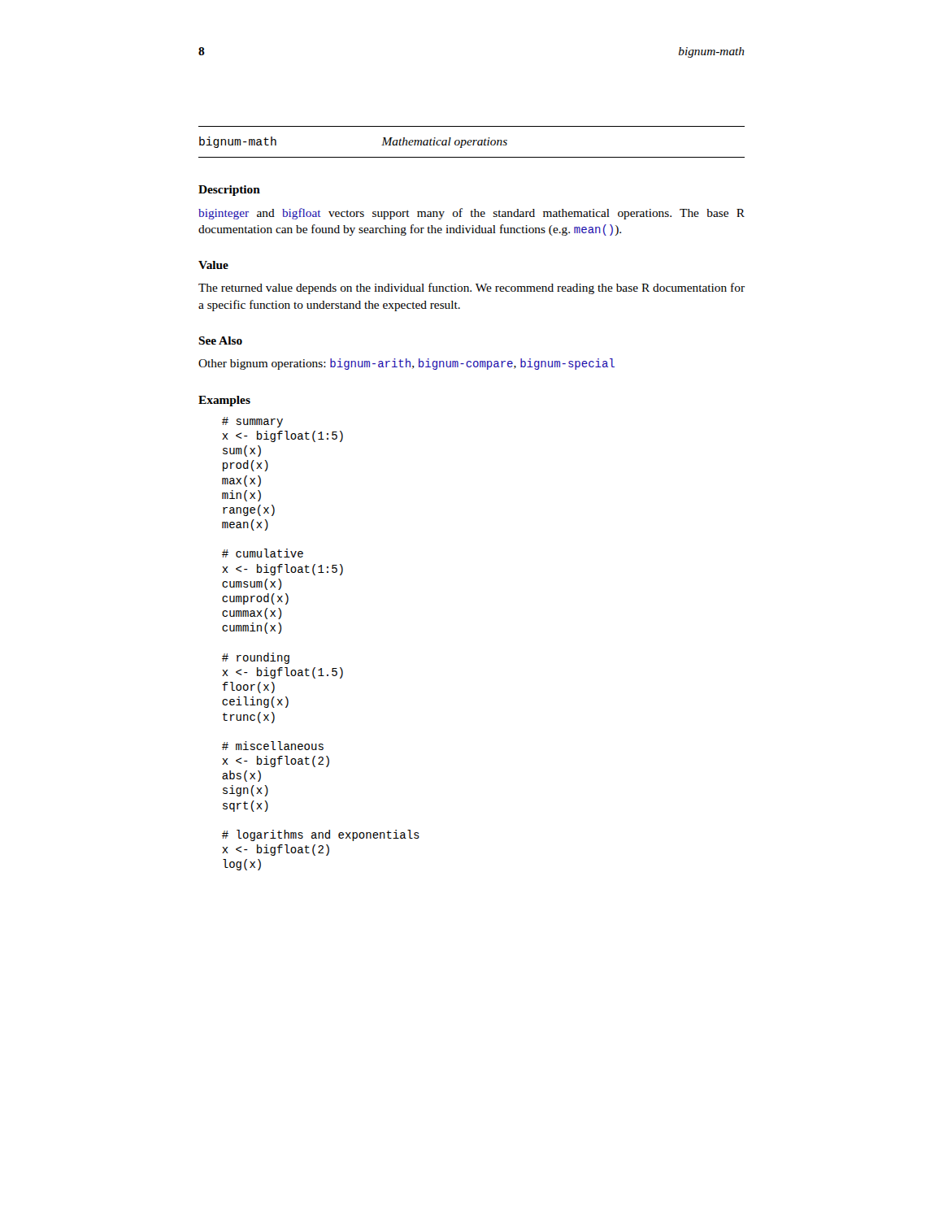8
bignum-math
bignum-math
Mathematical operations
Description
biginteger and bigfloat vectors support many of the standard mathematical operations. The base R documentation can be found by searching for the individual functions (e.g. mean()).
Value
The returned value depends on the individual function. We recommend reading the base R documentation for a specific function to understand the expected result.
See Also
Other bignum operations: bignum-arith, bignum-compare, bignum-special
Examples
# summary
x <- bigfloat(1:5)
sum(x)
prod(x)
max(x)
min(x)
range(x)
mean(x)

# cumulative
x <- bigfloat(1:5)
cumsum(x)
cumprod(x)
cummax(x)
cummin(x)

# rounding
x <- bigfloat(1.5)
floor(x)
ceiling(x)
trunc(x)

# miscellaneous
x <- bigfloat(2)
abs(x)
sign(x)
sqrt(x)

# logarithms and exponentials
x <- bigfloat(2)
log(x)